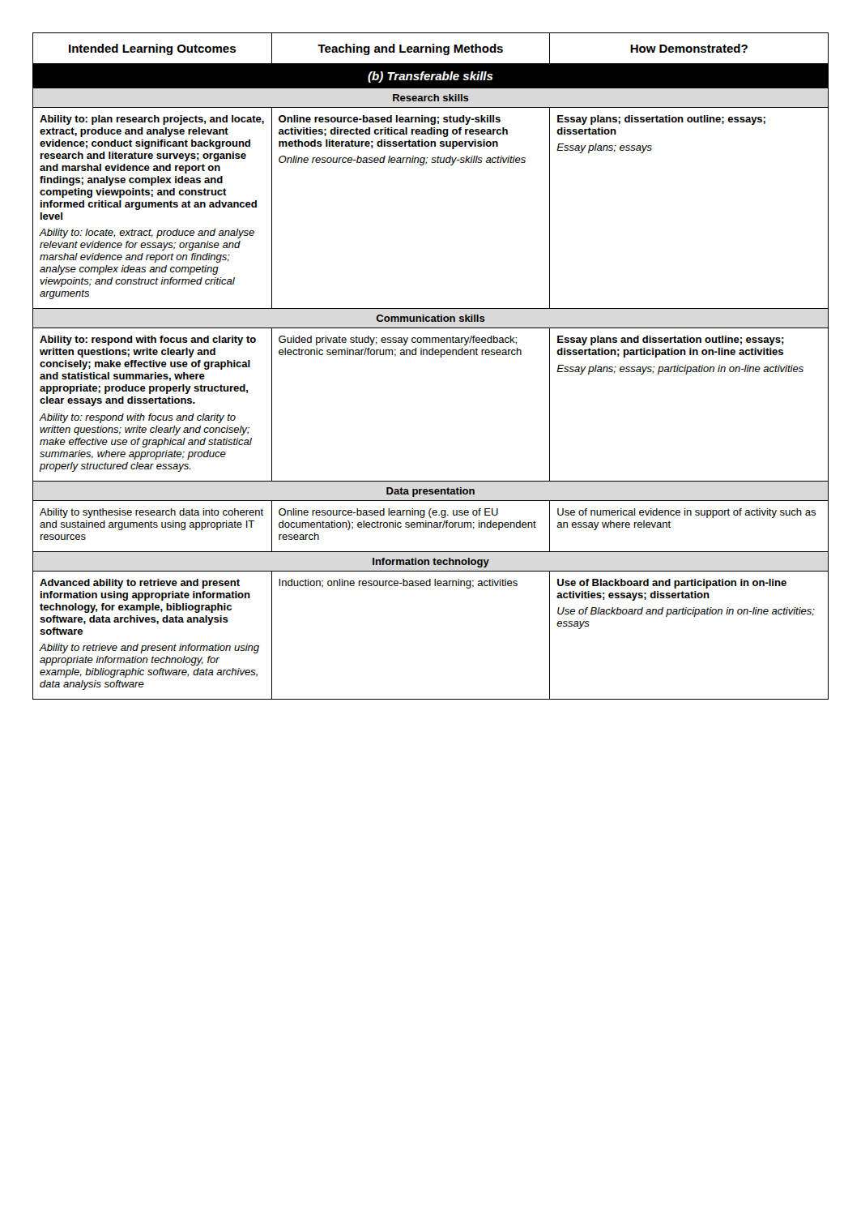| Intended Learning Outcomes | Teaching and Learning Methods | How Demonstrated? |
| --- | --- | --- |
| (b) Transferable skills |
| Research skills |
| Ability to: plan research projects, and locate, extract, produce and analyse relevant evidence; conduct significant background research and literature surveys; organise and marshal evidence and report on findings; analyse complex ideas and competing viewpoints; and construct informed critical arguments at an advanced level Ability to: locate, extract, produce and analyse relevant evidence for essays; organise and marshal evidence and report on findings; analyse complex ideas and competing viewpoints; and construct informed critical arguments | Online resource-based learning; study-skills activities; directed critical reading of research methods literature; dissertation supervision Online resource-based learning; study-skills activities | Essay plans; dissertation outline; essays; dissertation Essay plans; essays |
| Communication skills |
| Ability to: respond with focus and clarity to written questions; write clearly and concisely; make effective use of graphical and statistical summaries, where appropriate; produce properly structured, clear essays and dissertations. Ability to: respond with focus and clarity to written questions; write clearly and concisely; make effective use of graphical and statistical summaries, where appropriate; produce properly structured clear essays. | Guided private study; essay commentary/feedback; electronic seminar/forum; and independent research | Essay plans and dissertation outline; essays; dissertation; participation in on-line activities Essay plans; essays; participation in on-line activities |
| Data presentation |
| Ability to synthesise research data into coherent and sustained arguments using appropriate IT resources | Online resource-based learning (e.g. use of EU documentation); electronic seminar/forum; independent research | Use of numerical evidence in support of activity such as an essay where relevant |
| Information technology |
| Advanced ability to retrieve and present information using appropriate information technology, for example, bibliographic software, data archives, data analysis software Ability to retrieve and present information using appropriate information technology, for example, bibliographic software, data archives, data analysis software | Induction; online resource-based learning; activities | Use of Blackboard and participation in on-line activities; essays; dissertation Use of Blackboard and participation in on-line activities; essays |